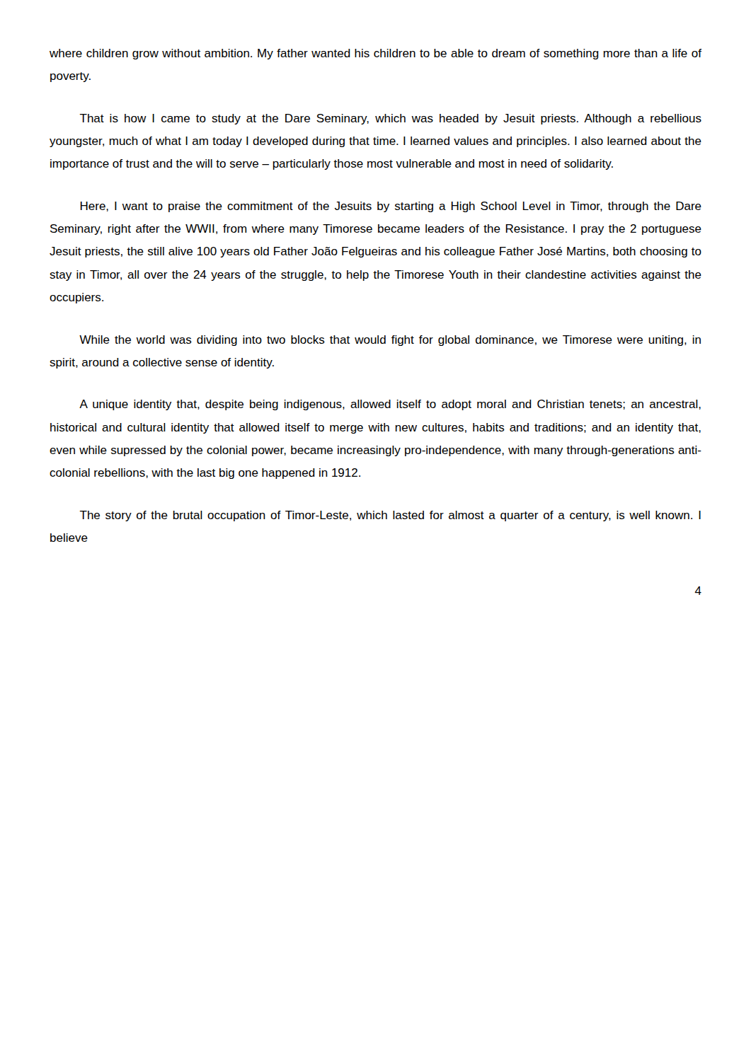where children grow without ambition. My father wanted his children to be able to dream of something more than a life of poverty.
That is how I came to study at the Dare Seminary, which was headed by Jesuit priests. Although a rebellious youngster, much of what I am today I developed during that time. I learned values and principles. I also learned about the importance of trust and the will to serve – particularly those most vulnerable and most in need of solidarity.
Here, I want to praise the commitment of the Jesuits by starting a High School Level in Timor, through the Dare Seminary, right after the WWII, from where many Timorese became leaders of the Resistance. I pray the 2 portuguese Jesuit priests, the still alive 100 years old Father João Felgueiras and his colleague Father José Martins, both choosing to stay in Timor, all over the 24 years of the struggle, to help the Timorese Youth in their clandestine activities against the occupiers.
While the world was dividing into two blocks that would fight for global dominance, we Timorese were uniting, in spirit, around a collective sense of identity.
A unique identity that, despite being indigenous, allowed itself to adopt moral and Christian tenets; an ancestral, historical and cultural identity that allowed itself to merge with new cultures, habits and traditions; and an identity that, even while supressed by the colonial power, became increasingly pro-independence, with many through-generations anti-colonial rebellions, with the last big one happened in 1912.
The story of the brutal occupation of Timor-Leste, which lasted for almost a quarter of a century, is well known. I believe
4